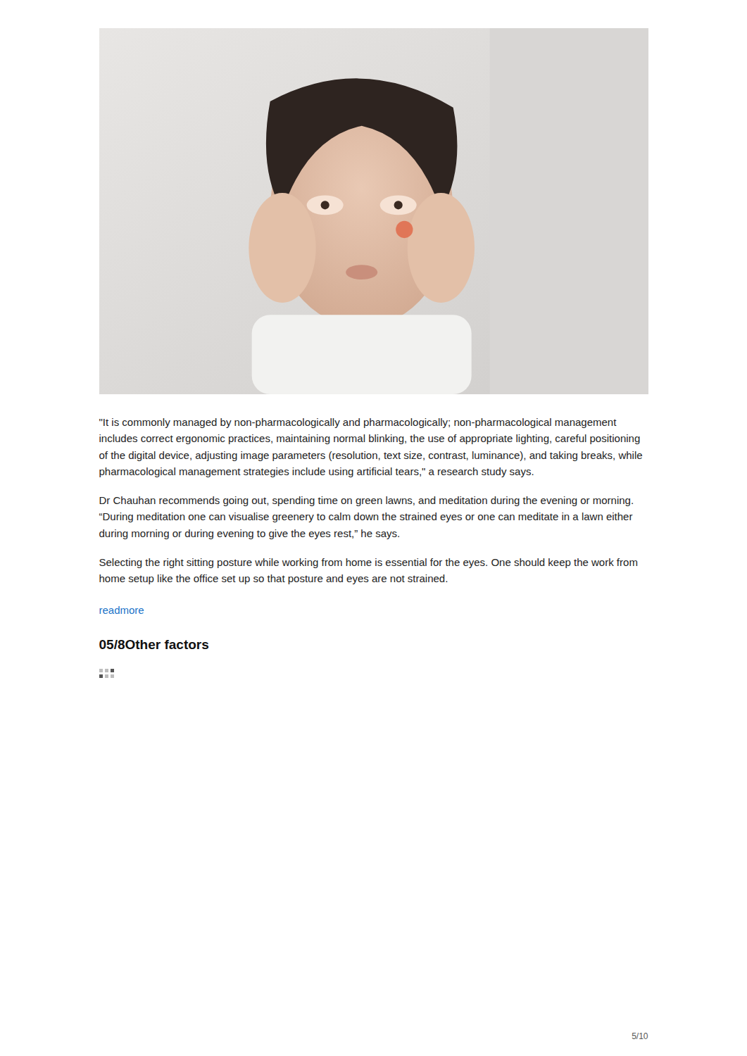"It is commonly managed by non-pharmacologically and pharmacologically; non-pharmacological management includes correct ergonomic practices, maintaining normal blinking, the use of appropriate lighting, careful positioning of the digital device, adjusting image parameters (resolution, text size, contrast, luminance), and taking breaks, while pharmacological management strategies include using artificial tears," a research study says.
Dr Chauhan recommends going out, spending time on green lawns, and meditation during the evening or morning. “During meditation one can visualise greenery to calm down the strained eyes or one can meditate in a lawn either during morning or during evening to give the eyes rest,” he says.
Selecting the right sitting posture while working from home is essential for the eyes. One should keep the work from home setup like the office set up so that posture and eyes are not strained.
readmore
05/8Other factors
5/10